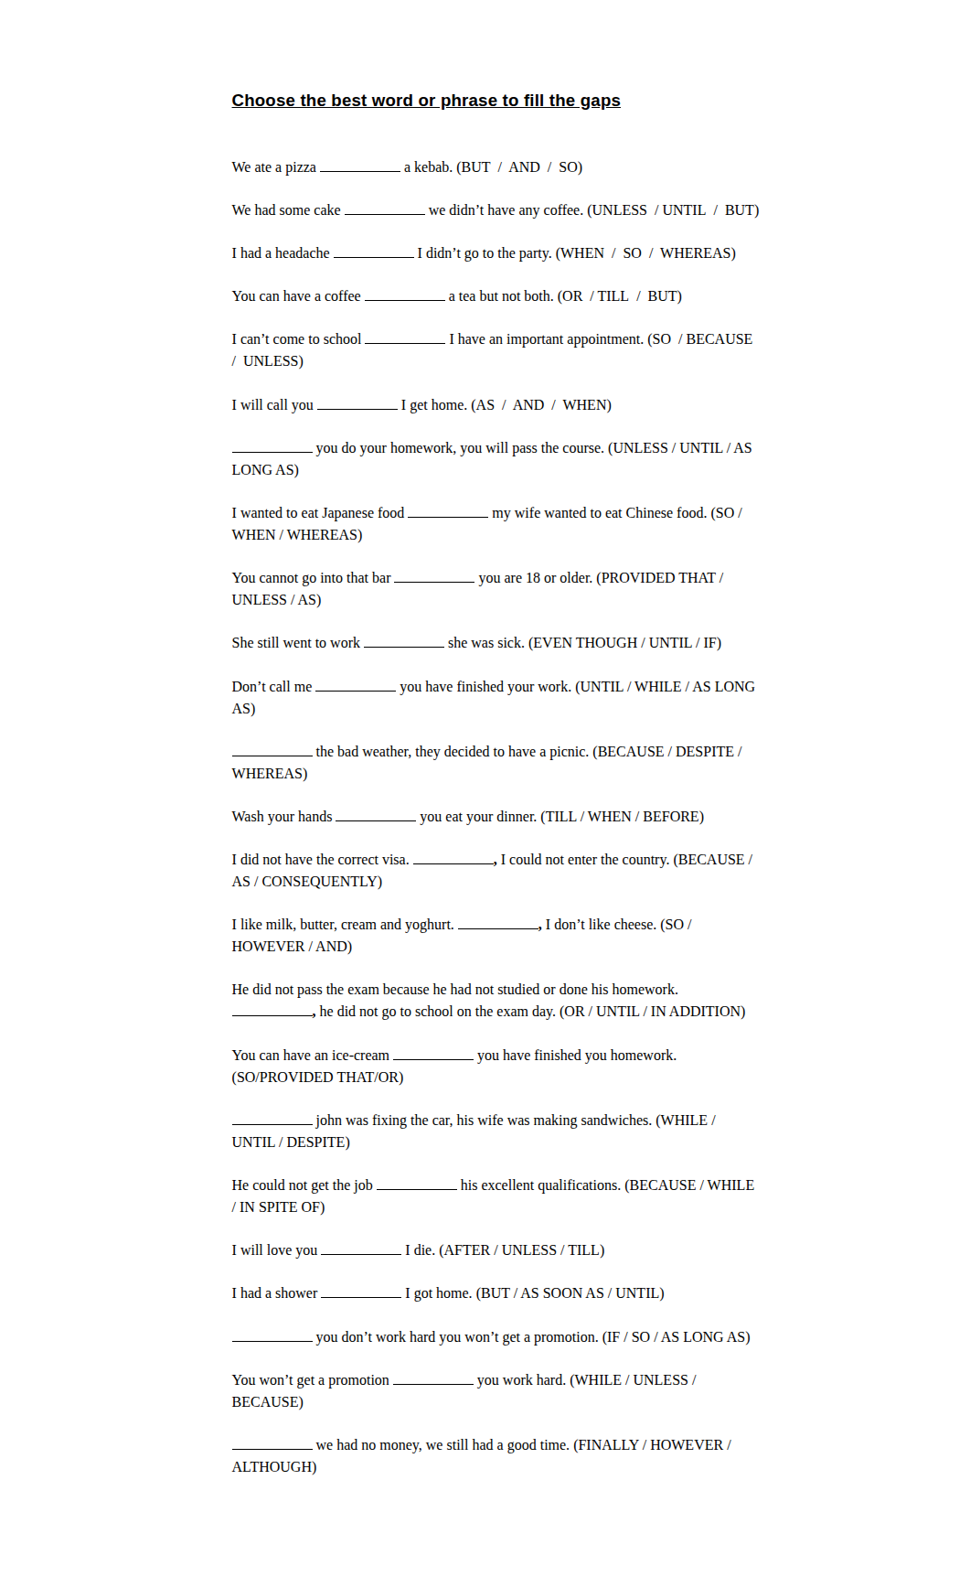Choose the best word or phrase to fill the gaps
We ate a pizza a kebab. (BUT / AND / SO)
We had some cake we didn’t have any coffee. (UNLESS / UNTIL / BUT)
I had a headache I didn’t go to the party. (WHEN / SO / WHEREAS)
You can have a coffee a tea but not both. (OR / TILL / BUT)
I can’t come to school I have an important appointment. (SO / BECAUSE / UNLESS)
I will call you I get home. (AS / AND / WHEN)
you do your homework, you will pass the course. (UNLESS / UNTIL / AS LONG AS)
I wanted to eat Japanese food my wife wanted to eat Chinese food. (SO / WHEN / WHEREAS)
You cannot go into that bar you are 18 or older. (PROVIDED THAT / UNLESS / AS)
She still went to work she was sick. (EVEN THOUGH / UNTIL / IF)
Don’t call me you have finished your work. (UNTIL / WHILE / AS LONG AS)
the bad weather, they decided to have a picnic. (BECAUSE / DESPITE / WHEREAS)
Wash your hands you eat your dinner. (TILL / WHEN / BEFORE)
I did not have the correct visa. , I could not enter the country. (BECAUSE / AS / CONSEQUENTLY)
I like milk, butter, cream and yoghurt. , I don’t like cheese. (SO / HOWEVER / AND)
He did not pass the exam because he had not studied or done his homework. , he did not go to school on the exam day. (OR / UNTIL / IN ADDITION)
You can have an ice-cream you have finished you homework. (SO/PROVIDED THAT/OR)
john was fixing the car, his wife was making sandwiches. (WHILE / UNTIL / DESPITE)
He could not get the job his excellent qualifications. (BECAUSE / WHILE / IN SPITE OF)
I will love you I die. (AFTER / UNLESS / TILL)
I had a shower I got home. (BUT / AS SOON AS / UNTIL)
you don’t work hard you won’t get a promotion. (IF / SO / AS LONG AS)
You won’t get a promotion you work hard. (WHILE / UNLESS / BECAUSE)
we had no money, we still had a good time. (FINALLY / HOWEVER / ALTHOUGH)